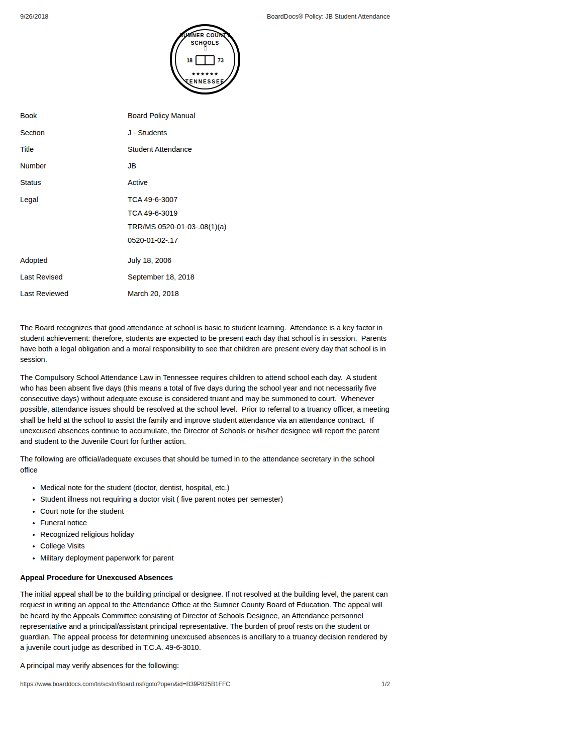9/26/2018 BoardDocs® Policy: JB Student Attendance
SUMNER COUNTY SCHOOLS
🕯
18 73
★★★★★★
TENNESSEE
| Book | Board Policy Manual |
| Section | J - Students |
| Title | Student Attendance |
| Number | JB |
| Status | Active |
| Legal | TCA 49-6-3007 TCA 49-6-3019 TRR/MS 0520-01-03-.08(1)(a) 0520-01-02-.17 |
| Adopted | July 18, 2006 |
| Last Revised | September 18, 2018 |
| Last Reviewed | March 20, 2018 |
The Board recognizes that good attendance at school is basic to student learning. Attendance is a key factor in student achievement: therefore, students are expected to be present each day that school is in session. Parents have both a legal obligation and a moral responsibility to see that children are present every day that school is in session.
The Compulsory School Attendance Law in Tennessee requires children to attend school each day. A student who has been absent five days (this means a total of five days during the school year and not necessarily five consecutive days) without adequate excuse is considered truant and may be summoned to court. Whenever possible, attendance issues should be resolved at the school level. Prior to referral to a truancy officer, a meeting shall be held at the school to assist the family and improve student attendance via an attendance contract. If unexcused absences continue to accumulate, the Director of Schools or his/her designee will report the parent and student to the Juvenile Court for further action.
The following are official/adequate excuses that should be turned in to the attendance secretary in the school office
Medical note for the student (doctor, dentist, hospital, etc.)
Student illness not requiring a doctor visit ( five parent notes per semester)
Court note for the student
Funeral notice
Recognized religious holiday
College Visits
Military deployment paperwork for parent
Appeal Procedure for Unexcused Absences
The initial appeal shall be to the building principal or designee. If not resolved at the building level, the parent can request in writing an appeal to the Attendance Office at the Sumner County Board of Education. The appeal will be heard by the Appeals Committee consisting of Director of Schools Designee, an Attendance personnel representative and a principal/assistant principal representative. The burden of proof rests on the student or guardian. The appeal process for determining unexcused absences is ancillary to a truancy decision rendered by a juvenile court judge as described in T.C.A. 49-6-3010.
A principal may verify absences for the following:
https://www.boarddocs.com/tn/scstn/Board.nsf/goto?open&id=B39P825B1FFC 1/2